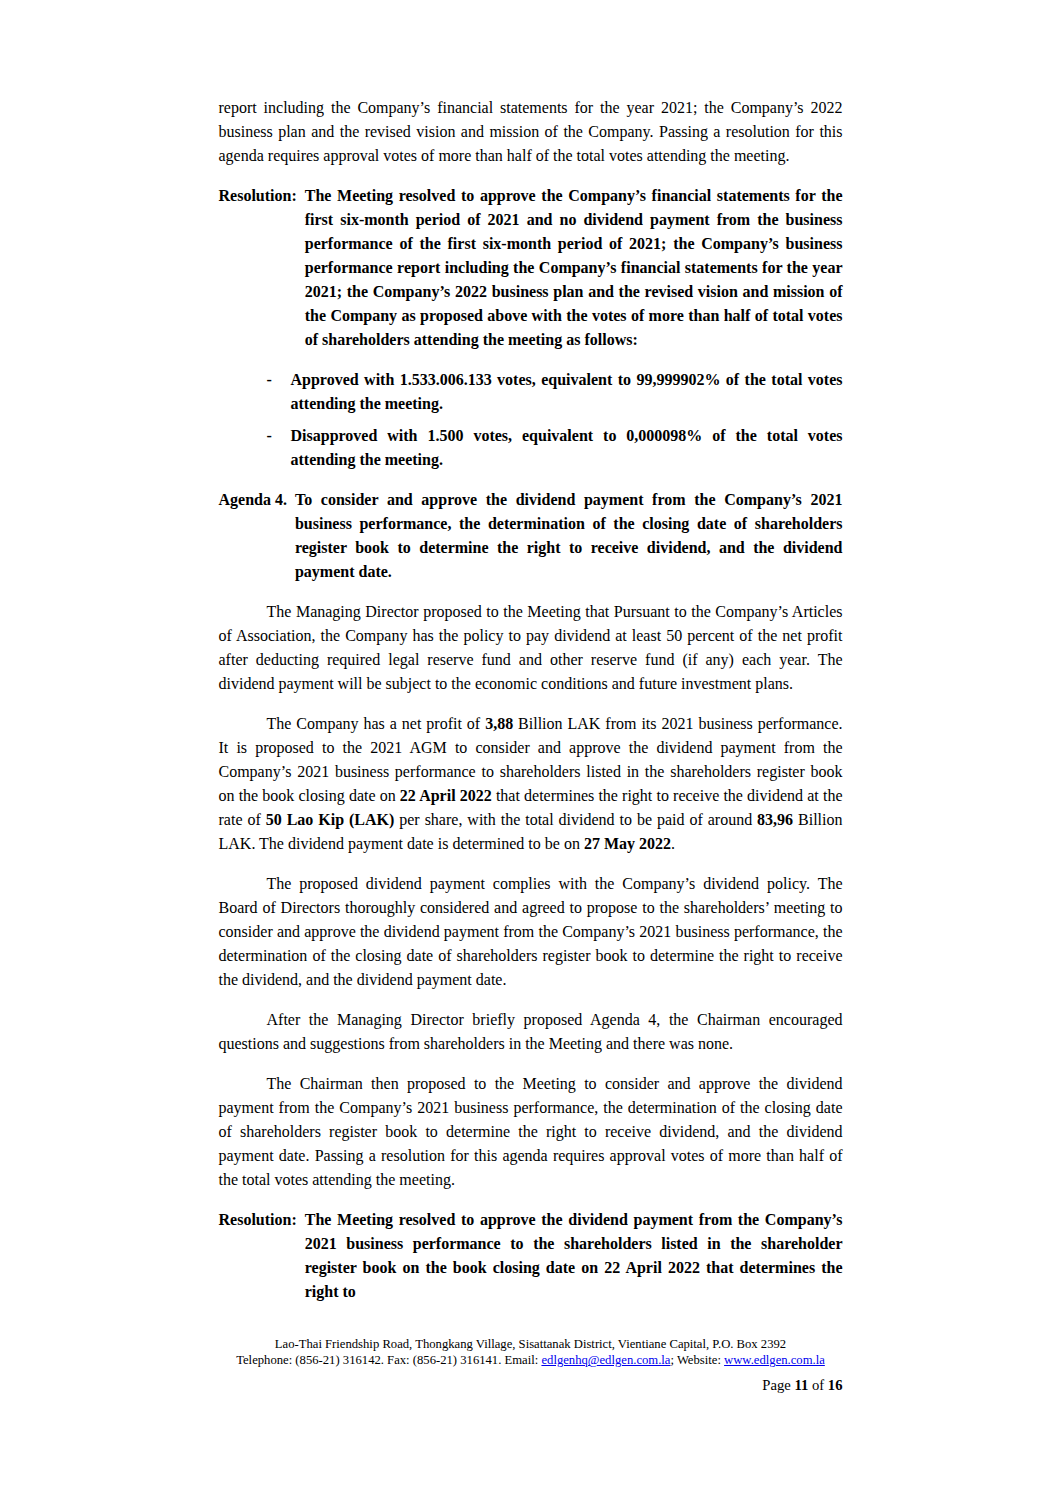report including the Company’s financial statements for the year 2021; the Company’s 2022 business plan and the revised vision and mission of the Company. Passing a resolution for this agenda requires approval votes of more than half of the total votes attending the meeting.
Resolution:
The Meeting resolved to approve the Company’s financial statements for the first six-month period of 2021 and no dividend payment from the business performance of the first six-month period of 2021; the Company’s business performance report including the Company’s financial statements for the year 2021; the Company’s 2022 business plan and the revised vision and mission of the Company as proposed above with the votes of more than half of total votes of shareholders attending the meeting as follows:
Approved with 1.533.006.133 votes, equivalent to 99,999902% of the total votes attending the meeting.
Disapproved with 1.500 votes, equivalent to 0,000098% of the total votes attending the meeting.
Agenda 4.
To consider and approve the dividend payment from the Company’s 2021 business performance, the determination of the closing date of shareholders register book to determine the right to receive dividend, and the dividend payment date.
The Managing Director proposed to the Meeting that Pursuant to the Company’s Articles of Association, the Company has the policy to pay dividend at least 50 percent of the net profit after deducting required legal reserve fund and other reserve fund (if any) each year. The dividend payment will be subject to the economic conditions and future investment plans.
The Company has a net profit of 3,88 Billion LAK from its 2021 business performance. It is proposed to the 2021 AGM to consider and approve the dividend payment from the Company’s 2021 business performance to shareholders listed in the shareholders register book on the book closing date on 22 April 2022 that determines the right to receive the dividend at the rate of 50 Lao Kip (LAK) per share, with the total dividend to be paid of around 83,96 Billion LAK. The dividend payment date is determined to be on 27 May 2022.
The proposed dividend payment complies with the Company’s dividend policy. The Board of Directors thoroughly considered and agreed to propose to the shareholders’ meeting to consider and approve the dividend payment from the Company’s 2021 business performance, the determination of the closing date of shareholders register book to determine the right to receive the dividend, and the dividend payment date.
After the Managing Director briefly proposed Agenda 4, the Chairman encouraged questions and suggestions from shareholders in the Meeting and there was none.
The Chairman then proposed to the Meeting to consider and approve the dividend payment from the Company’s 2021 business performance, the determination of the closing date of shareholders register book to determine the right to receive dividend, and the dividend payment date. Passing a resolution for this agenda requires approval votes of more than half of the total votes attending the meeting.
Resolution:
The Meeting resolved to approve the dividend payment from the Company’s 2021 business performance to the shareholders listed in the shareholder register book on the book closing date on 22 April 2022 that determines the right to
Lao-Thai Friendship Road, Thongkang Village, Sisattanak District, Vientiane Capital, P.O. Box 2392
Telephone: (856-21) 316142. Fax: (856-21) 316141. Email: edlgenhq@edlgen.com.la; Website: www.edlgen.com.la
Page 11 of 16